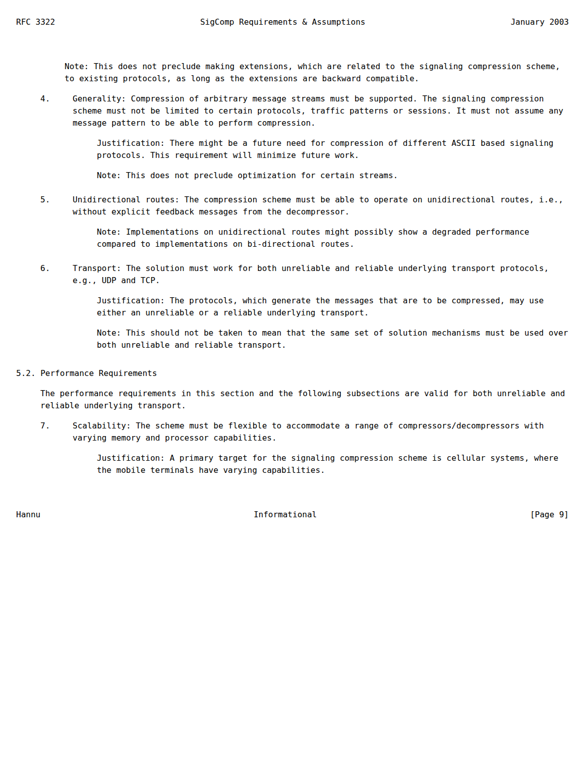RFC 3322 SigComp Requirements & Assumptions January 2003
Note: This does not preclude making extensions, which are related to the signaling compression scheme, to existing protocols, as long as the extensions are backward compatible.
4.
Generality: Compression of arbitrary message streams must be supported. The signaling compression scheme must not be limited to certain protocols, traffic patterns or sessions. It must not assume any message pattern to be able to perform compression.
Justification: There might be a future need for compression of different ASCII based signaling protocols. This requirement will minimize future work.
Note: This does not preclude optimization for certain streams.
5.
Unidirectional routes: The compression scheme must be able to operate on unidirectional routes, i.e., without explicit feedback messages from the decompressor.
Note: Implementations on unidirectional routes might possibly show a degraded performance compared to implementations on bi-directional routes.
6.
Transport: The solution must work for both unreliable and reliable underlying transport protocols, e.g., UDP and TCP.
Justification: The protocols, which generate the messages that are to be compressed, may use either an unreliable or a reliable underlying transport.
Note: This should not be taken to mean that the same set of solution mechanisms must be used over both unreliable and reliable transport.
5.2. Performance Requirements
The performance requirements in this section and the following subsections are valid for both unreliable and reliable underlying transport.
7.
Scalability: The scheme must be flexible to accommodate a range of compressors/decompressors with varying memory and processor capabilities.
Justification: A primary target for the signaling compression scheme is cellular systems, where the mobile terminals have varying capabilities.
Hannu Informational [Page 9]